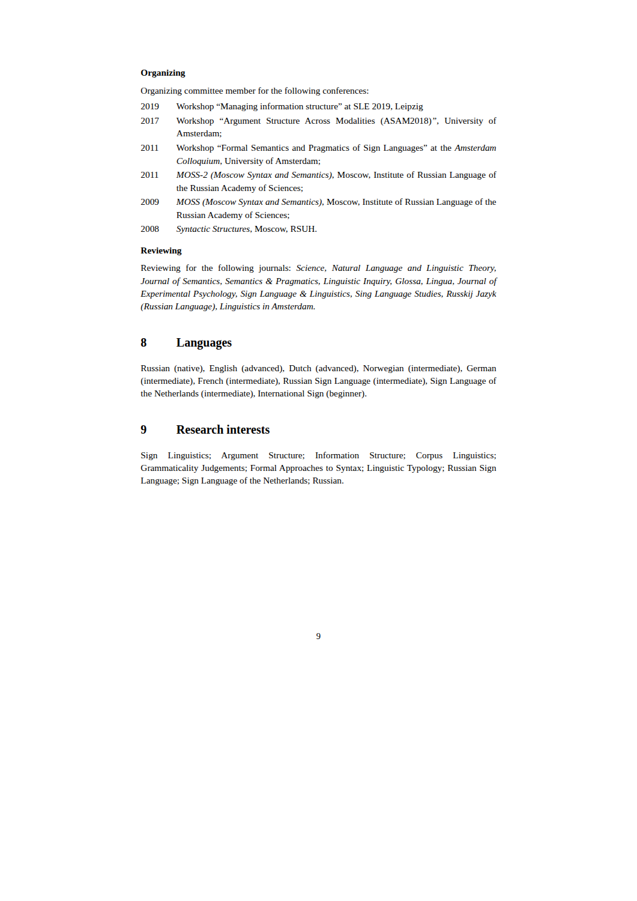Organizing
Organizing committee member for the following conferences:
| 2019 | Workshop “Managing information structure” at SLE 2019, Leipzig |
| 2017 | Workshop “Argument Structure Across Modalities (ASAM2018) ” , University of Amsterdam; |
| 2011 | Workshop “Formal Semantics and Pragmatics of Sign Languages” at the Amsterdam Colloquium , University of Amsterdam; |
| 2011 | MOSS-2 (Moscow Syntax and Semantics) , Moscow, Institute of Russian Language of the Russian Academy of Sciences; |
| 2009 | MOSS (Moscow Syntax and Semantics) , Moscow, Institute of Russian Language of the Russian Academy of Sciences; |
| 2008 | Syntactic Structures , Moscow, RSUH. |
Reviewing
Reviewing for the following journals: Science, Natural Language and Linguistic Theory, Journal of Semantics, Semantics & Pragmatics, Linguistic Inquiry, Glossa, Lingua, Journal of Experimental Psychology, Sign Language & Linguistics, Sing Language Studies, Russkij Jazyk (Russian Language), Linguistics in Amsterdam.
8 Languages
Russian (native), English (advanced), Dutch (advanced), Norwegian (intermediate), German (intermediate), French (intermediate), Russian Sign Language (intermediate), Sign Language of the Netherlands (intermediate), International Sign (beginner).
9 Research interests
Sign Linguistics; Argument Structure; Information Structure; Corpus Linguistics; Grammaticality Judgements; Formal Approaches to Syntax; Linguistic Typology; Russian Sign Language; Sign Language of the Netherlands; Russian.
9